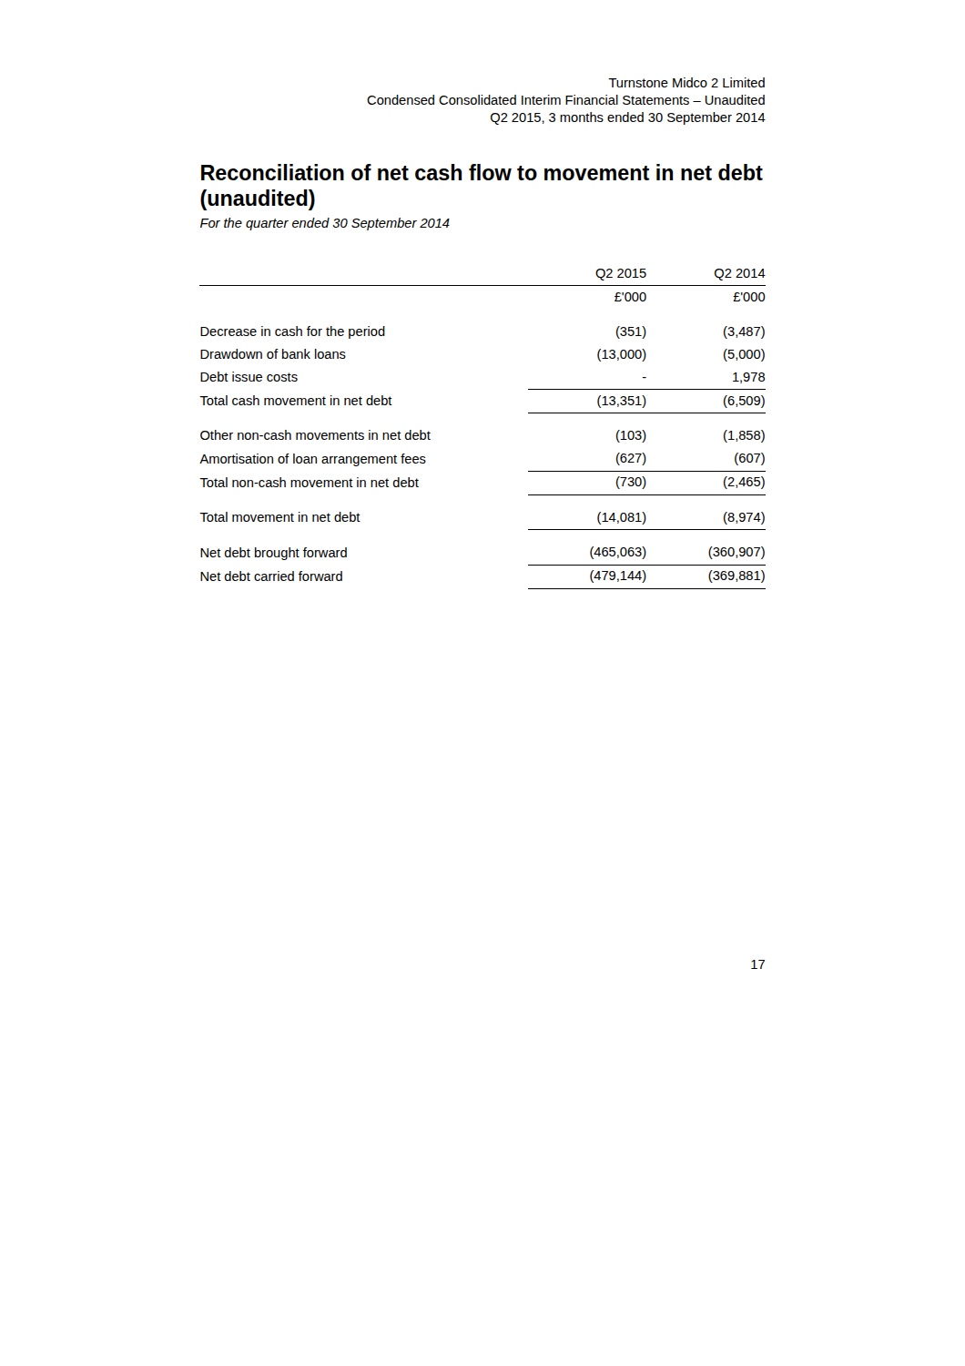Turnstone Midco 2 Limited
Condensed Consolidated Interim Financial Statements – Unaudited
Q2 2015, 3 months ended 30 September 2014
Reconciliation of net cash flow to movement in net debt
(unaudited)
For the quarter ended 30 September 2014
| | Q2 2015 | Q2 2014 |
| --- | --- | --- |
| | £'000 | £'000 |
| Decrease in cash for the period | (351) | (3,487) |
| Drawdown of bank loans | (13,000) | (5,000) |
| Debt issue costs | - | 1,978 |
| Total cash movement in net debt | (13,351) | (6,509) |
| Other non-cash movements in net debt | (103) | (1,858) |
| Amortisation of loan arrangement fees | (627) | (607) |
| Total non-cash movement in net debt | (730) | (2,465) |
| Total movement in net debt | (14,081) | (8,974) |
| Net debt brought forward | (465,063) | (360,907) |
| Net debt carried forward | (479,144) | (369,881) |
17